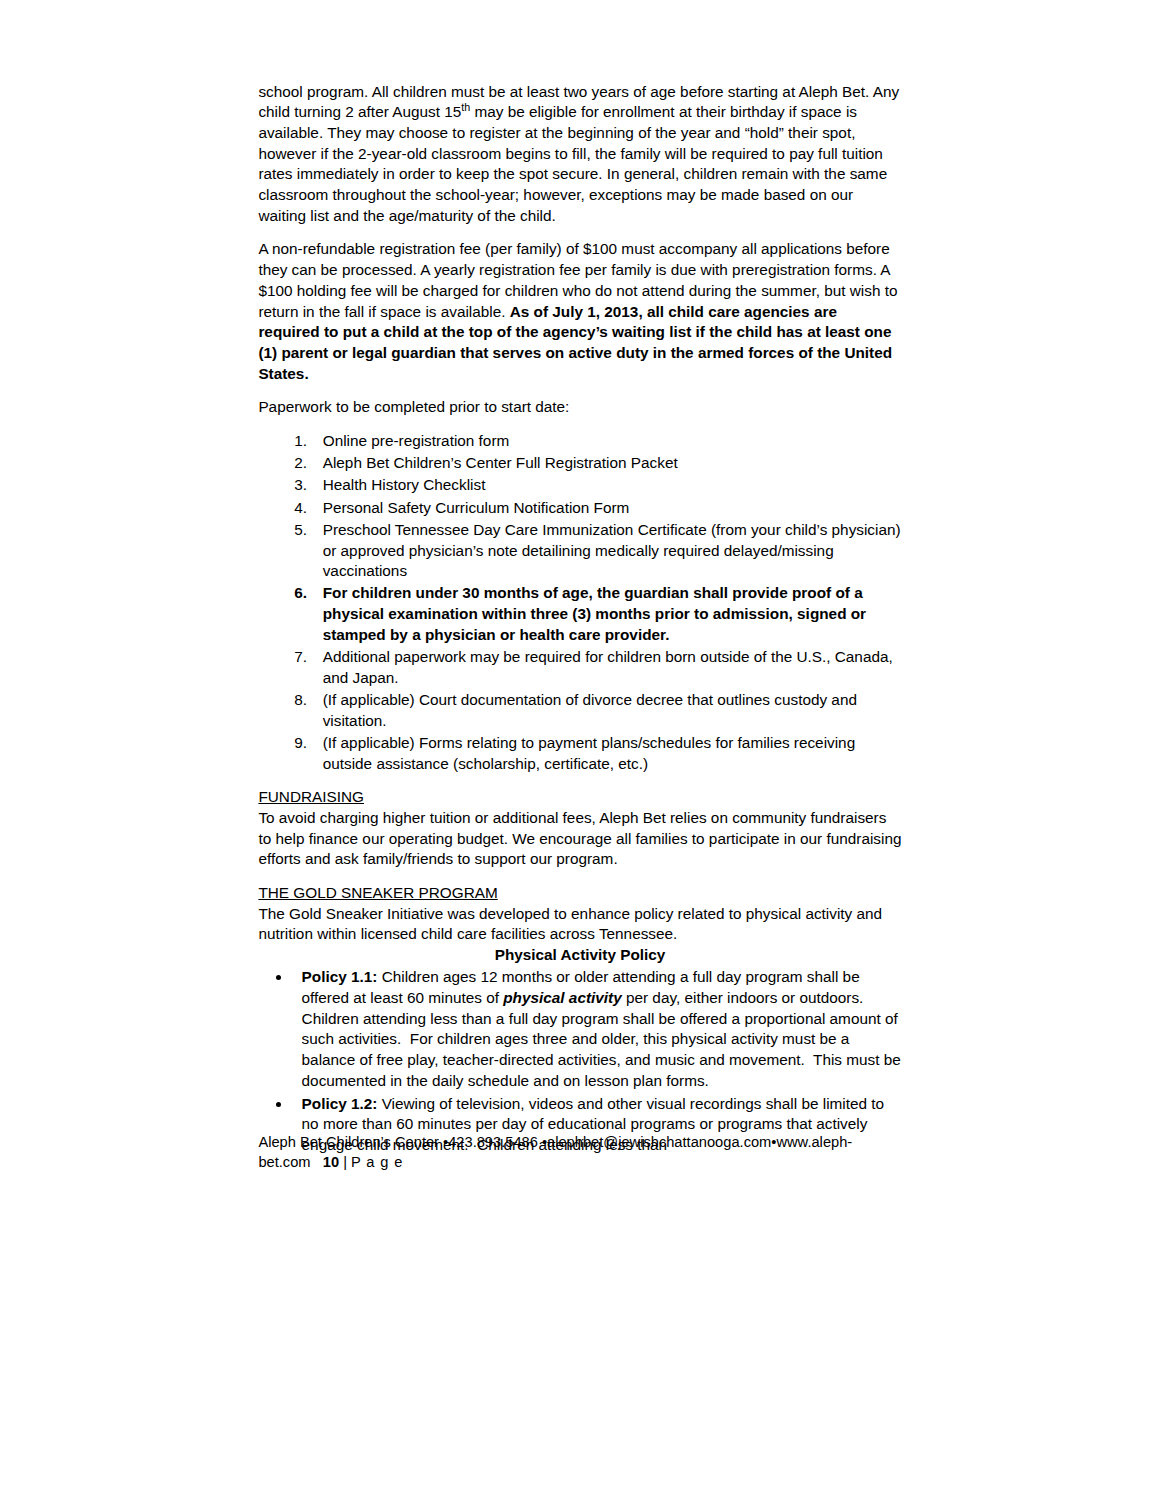school program. All children must be at least two years of age before starting at Aleph Bet. Any child turning 2 after August 15th may be eligible for enrollment at their birthday if space is available. They may choose to register at the beginning of the year and “hold” their spot, however if the 2-year-old classroom begins to fill, the family will be required to pay full tuition rates immediately in order to keep the spot secure. In general, children remain with the same classroom throughout the school-year; however, exceptions may be made based on our waiting list and the age/maturity of the child.
A non-refundable registration fee (per family) of $100 must accompany all applications before they can be processed. A yearly registration fee per family is due with preregistration forms. A $100 holding fee will be charged for children who do not attend during the summer, but wish to return in the fall if space is available. As of July 1, 2013, all child care agencies are required to put a child at the top of the agency’s waiting list if the child has at least one (1) parent or legal guardian that serves on active duty in the armed forces of the United States.
Paperwork to be completed prior to start date:
Online pre-registration form
Aleph Bet Children’s Center Full Registration Packet
Health History Checklist
Personal Safety Curriculum Notification Form
Preschool Tennessee Day Care Immunization Certificate (from your child’s physician) or approved physician’s note detailining medically required delayed/missing vaccinations
For children under 30 months of age, the guardian shall provide proof of a physical examination within three (3) months prior to admission, signed or stamped by a physician or health care provider.
Additional paperwork may be required for children born outside of the U.S., Canada, and Japan.
(If applicable) Court documentation of divorce decree that outlines custody and visitation.
(If applicable) Forms relating to payment plans/schedules for families receiving outside assistance (scholarship, certificate, etc.)
FUNDRAISING
To avoid charging higher tuition or additional fees, Aleph Bet relies on community fundraisers to help finance our operating budget. We encourage all families to participate in our fundraising efforts and ask family/friends to support our program.
THE GOLD SNEAKER PROGRAM
The Gold Sneaker Initiative was developed to enhance policy related to physical activity and nutrition within licensed child care facilities across Tennessee.
Physical Activity Policy
Policy 1.1: Children ages 12 months or older attending a full day program shall be offered at least 60 minutes of physical activity per day, either indoors or outdoors. Children attending less than a full day program shall be offered a proportional amount of such activities. For children ages three and older, this physical activity must be a balance of free play, teacher-directed activities, and music and movement. This must be documented in the daily schedule and on lesson plan forms.
Policy 1.2: Viewing of television, videos and other visual recordings shall be limited to no more than 60 minutes per day of educational programs or programs that actively engage child movement. Children attending less than
Aleph Bet Children’s Center •423.893.5486 •alephbet@jewishchattanooga.com•www.aleph-bet.com 10 | P a g e